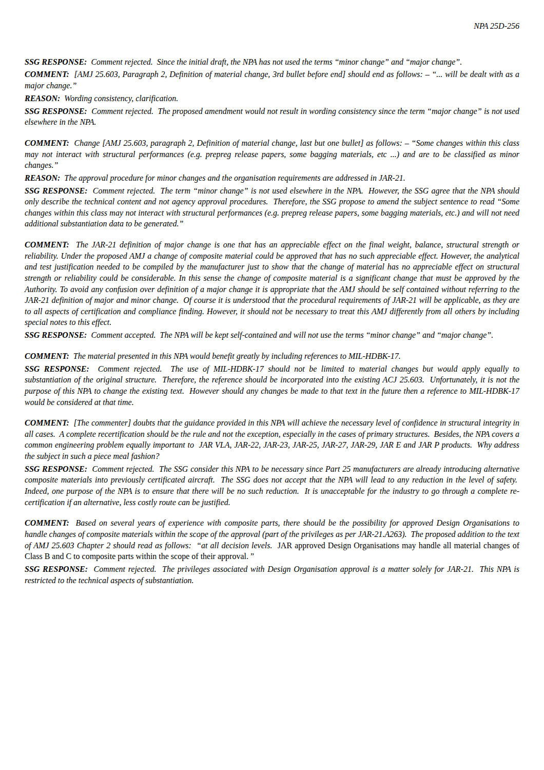NPA 25D-256
SSG RESPONSE: Comment rejected. Since the initial draft, the NPA has not used the terms “minor change” and “major change”.
COMMENT: [AMJ 25.603, Paragraph 2, Definition of material change, 3rd bullet before end] should end as follows: – “... will be dealt with as a major change.”
REASON: Wording consistency, clarification.
SSG RESPONSE: Comment rejected. The proposed amendment would not result in wording consistency since the term “major change” is not used elsewhere in the NPA.
COMMENT: Change [AMJ 25.603, paragraph 2, Definition of material change, last but one bullet] as follows: – “Some changes within this class may not interact with structural performances (e.g. prepreg release papers, some bagging materials, etc ...) and are to be classified as minor changes.”
REASON: The approval procedure for minor changes and the organisation requirements are addressed in JAR-21.
SSG RESPONSE: Comment rejected. The term “minor change” is not used elsewhere in the NPA. However, the SSG agree that the NPA should only describe the technical content and not agency approval procedures. Therefore, the SSG propose to amend the subject sentence to read “Some changes within this class may not interact with structural performances (e.g. prepreg release papers, some bagging materials, etc.) and will not need additional substantiation data to be generated.”
COMMENT: The JAR-21 definition of major change is one that has an appreciable effect on the final weight, balance, structural strength or reliability. Under the proposed AMJ a change of composite material could be approved that has no such appreciable effect. However, the analytical and test justification needed to be compiled by the manufacturer just to show that the change of material has no appreciable effect on structural strength or reliability could be considerable. In this sense the change of composite material is a significant change that must be approved by the Authority. To avoid any confusion over definition of a major change it is appropriate that the AMJ should be self contained without referring to the JAR-21 definition of major and minor change. Of course it is understood that the procedural requirements of JAR-21 will be applicable, as they are to all aspects of certification and compliance finding. However, it should not be necessary to treat this AMJ differently from all others by including special notes to this effect.
SSG RESPONSE: Comment accepted. The NPA will be kept self-contained and will not use the terms “minor change” and “major change”.
COMMENT: The material presented in this NPA would benefit greatly by including references to MIL-HDBK-17.
SSG RESPONSE: Comment rejected. The use of MIL-HDBK-17 should not be limited to material changes but would apply equally to substantiation of the original structure. Therefore, the reference should be incorporated into the existing ACJ 25.603. Unfortunately, it is not the purpose of this NPA to change the existing text. However should any changes be made to that text in the future then a reference to MIL-HDBK-17 would be considered at that time.
COMMENT: [The commenter] doubts that the guidance provided in this NPA will achieve the necessary level of confidence in structural integrity in all cases. A complete recertification should be the rule and not the exception, especially in the cases of primary structures. Besides, the NPA covers a common engineering problem equally important to JAR VLA, JAR-22, JAR-23, JAR-25, JAR-27, JAR-29, JAR E and JAR P products. Why address the subject in such a piece meal fashion?
SSG RESPONSE: Comment rejected. The SSG consider this NPA to be necessary since Part 25 manufacturers are already introducing alternative composite materials into previously certificated aircraft. The SSG does not accept that the NPA will lead to any reduction in the level of safety. Indeed, one purpose of the NPA is to ensure that there will be no such reduction. It is unacceptable for the industry to go through a complete re-certification if an alternative, less costly route can be justified.
COMMENT: Based on several years of experience with composite parts, there should be the possibility for approved Design Organisations to handle changes of composite materials within the scope of the approval (part of the privileges as per JAR-21.A263). The proposed addition to the text of AMJ 25.603 Chapter 2 should read as follows: “at all decision levels. JAR approved Design Organisations may handle all material changes of Class B and C to composite parts within the scope of their approval. ”
SSG RESPONSE: Comment rejected. The privileges associated with Design Organisation approval is a matter solely for JAR-21. This NPA is restricted to the technical aspects of substantiation.